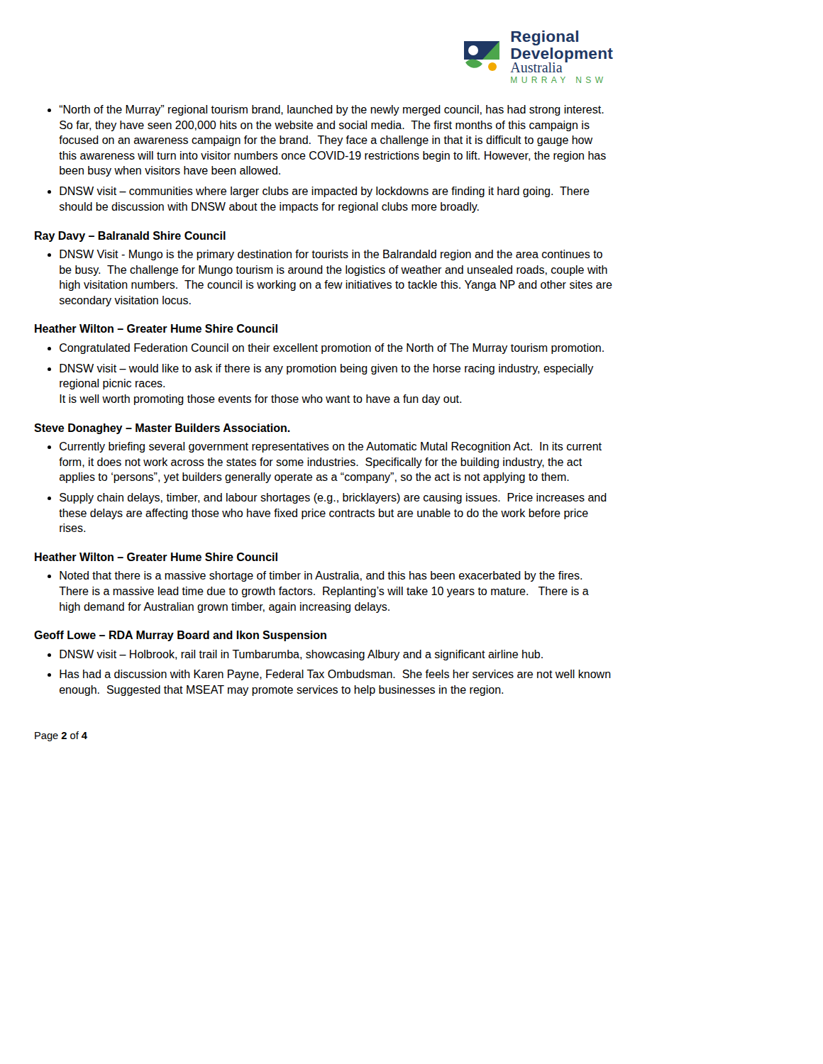Regional
Development
Australia
MURRAY NSW
“North of the Murray” regional tourism brand, launched by the newly merged council, has had strong interest. So far, they have seen 200,000 hits on the website and social media. The first months of this campaign is focused on an awareness campaign for the brand. They face a challenge in that it is difficult to gauge how this awareness will turn into visitor numbers once COVID-19 restrictions begin to lift. However, the region has been busy when visitors have been allowed.
DNSW visit – communities where larger clubs are impacted by lockdowns are finding it hard going. There should be discussion with DNSW about the impacts for regional clubs more broadly.
Ray Davy – Balranald Shire Council
DNSW Visit - Mungo is the primary destination for tourists in the Balrandald region and the area continues to be busy. The challenge for Mungo tourism is around the logistics of weather and unsealed roads, couple with high visitation numbers. The council is working on a few initiatives to tackle this. Yanga NP and other sites are secondary visitation locus.
Heather Wilton – Greater Hume Shire Council
Congratulated Federation Council on their excellent promotion of the North of The Murray tourism promotion.
DNSW visit – would like to ask if there is any promotion being given to the horse racing industry, especially regional picnic races.
It is well worth promoting those events for those who want to have a fun day out.
Steve Donaghey – Master Builders Association.
Currently briefing several government representatives on the Automatic Mutal Recognition Act. In its current form, it does not work across the states for some industries. Specifically for the building industry, the act applies to ‘persons”, yet builders generally operate as a “company”, so the act is not applying to them.
Supply chain delays, timber, and labour shortages (e.g., bricklayers) are causing issues. Price increases and these delays are affecting those who have fixed price contracts but are unable to do the work before price rises.
Heather Wilton – Greater Hume Shire Council
Noted that there is a massive shortage of timber in Australia, and this has been exacerbated by the fires. There is a massive lead time due to growth factors. Replanting’s will take 10 years to mature. There is a high demand for Australian grown timber, again increasing delays.
Geoff Lowe – RDA Murray Board and Ikon Suspension
DNSW visit – Holbrook, rail trail in Tumbarumba, showcasing Albury and a significant airline hub.
Has had a discussion with Karen Payne, Federal Tax Ombudsman. She feels her services are not well known enough. Suggested that MSEAT may promote services to help businesses in the region.
Page 2 of 4